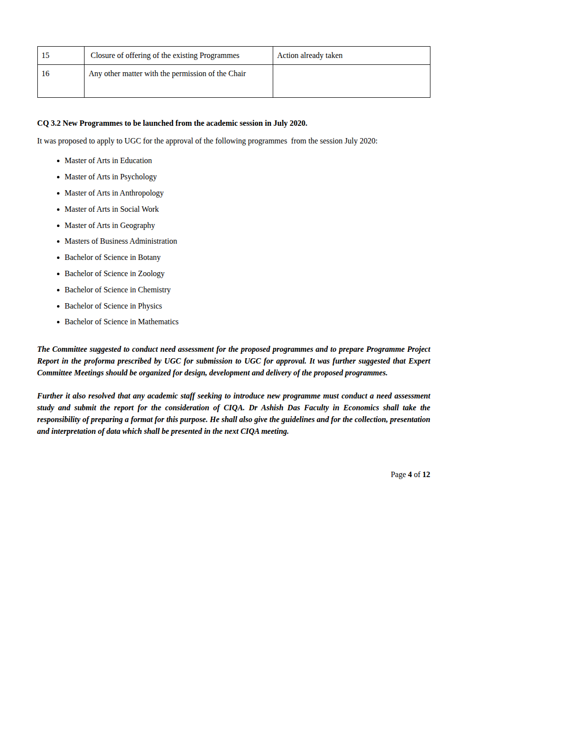| 15 | Closure of offering of the existing Programmes | Action already taken |
| 16 | Any other matter with the permission of the Chair | |
CQ 3.2 New Programmes to be launched from the academic session in July 2020.
It was proposed to apply to UGC for the approval of the following programmes from the session July 2020:
Master of Arts in Education
Master of Arts in Psychology
Master of Arts in Anthropology
Master of Arts in Social Work
Master of Arts in Geography
Masters of Business Administration
Bachelor of Science in Botany
Bachelor of Science in Zoology
Bachelor of Science in Chemistry
Bachelor of Science in Physics
Bachelor of Science in Mathematics
The Committee suggested to conduct need assessment for the proposed programmes and to prepare Programme Project Report in the proforma prescribed by UGC for submission to UGC for approval. It was further suggested that Expert Committee Meetings should be organized for design, development and delivery of the proposed programmes.
Further it also resolved that any academic staff seeking to introduce new programme must conduct a need assessment study and submit the report for the consideration of CIQA. Dr Ashish Das Faculty in Economics shall take the responsibility of preparing a format for this purpose. He shall also give the guidelines and for the collection, presentation and interpretation of data which shall be presented in the next CIQA meeting.
Page 4 of 12